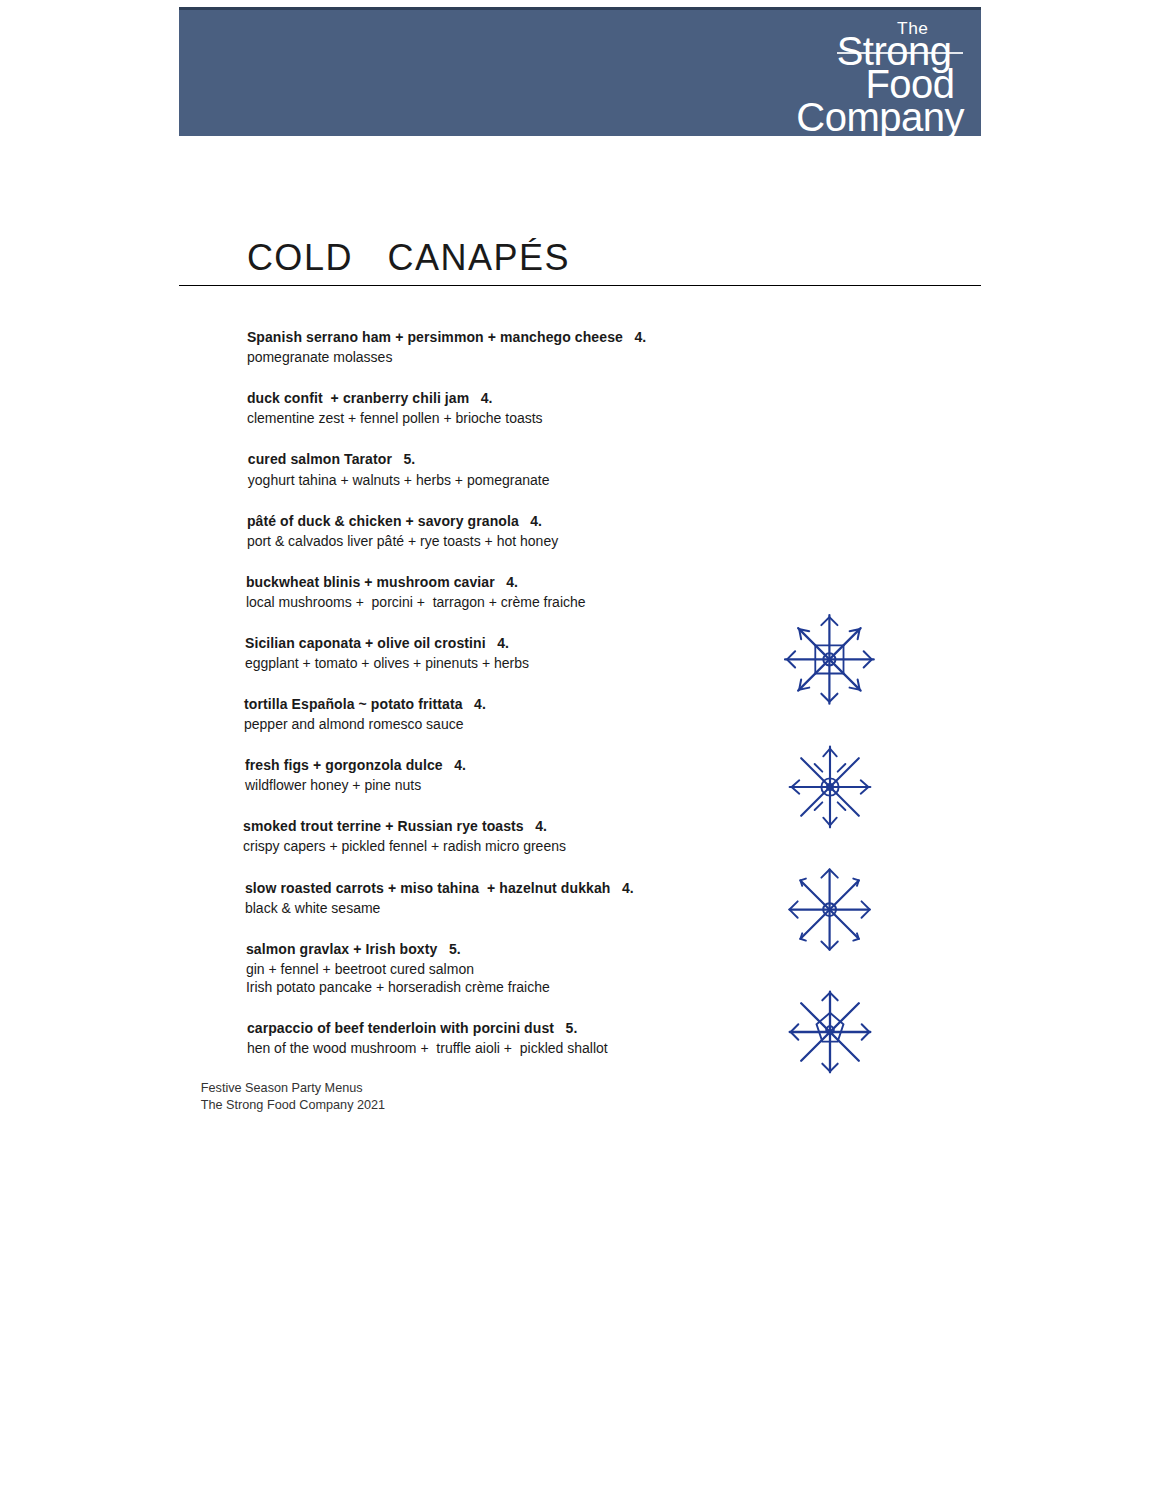The Strong Food Company
COLD CANAPÉS
Spanish serrano ham + persimmon + manchego cheese 4. pomegranate molasses
duck confit + cranberry chili jam 4. clementine zest + fennel pollen + brioche toasts
cured salmon Tarator 5. yoghurt tahina + walnuts + herbs + pomegranate
pâté of duck & chicken + savory granola 4. port & calvados liver pâté + rye toasts + hot honey
buckwheat blinis + mushroom caviar 4. local mushrooms + porcini + tarragon + crème fraiche
Sicilian caponata + olive oil crostini 4. eggplant + tomato + olives + pinenuts + herbs
tortilla Española ~ potato frittata 4. pepper and almond romesco sauce
fresh figs + gorgonzola dulce 4. wildflower honey + pine nuts
smoked trout terrine + Russian rye toasts 4. crispy capers + pickled fennel + radish micro greens
slow roasted carrots + miso tahina + hazelnut dukkah 4. black & white sesame
salmon gravlax + Irish boxty 5. gin + fennel + beetroot cured salmon
Irish potato pancake + horseradish crème fraiche
carpaccio of beef tenderloin with porcini dust 5. hen of the wood mushroom + truffle aioli + pickled shallot
Festive Season Party Menus
The Strong Food Company 2021